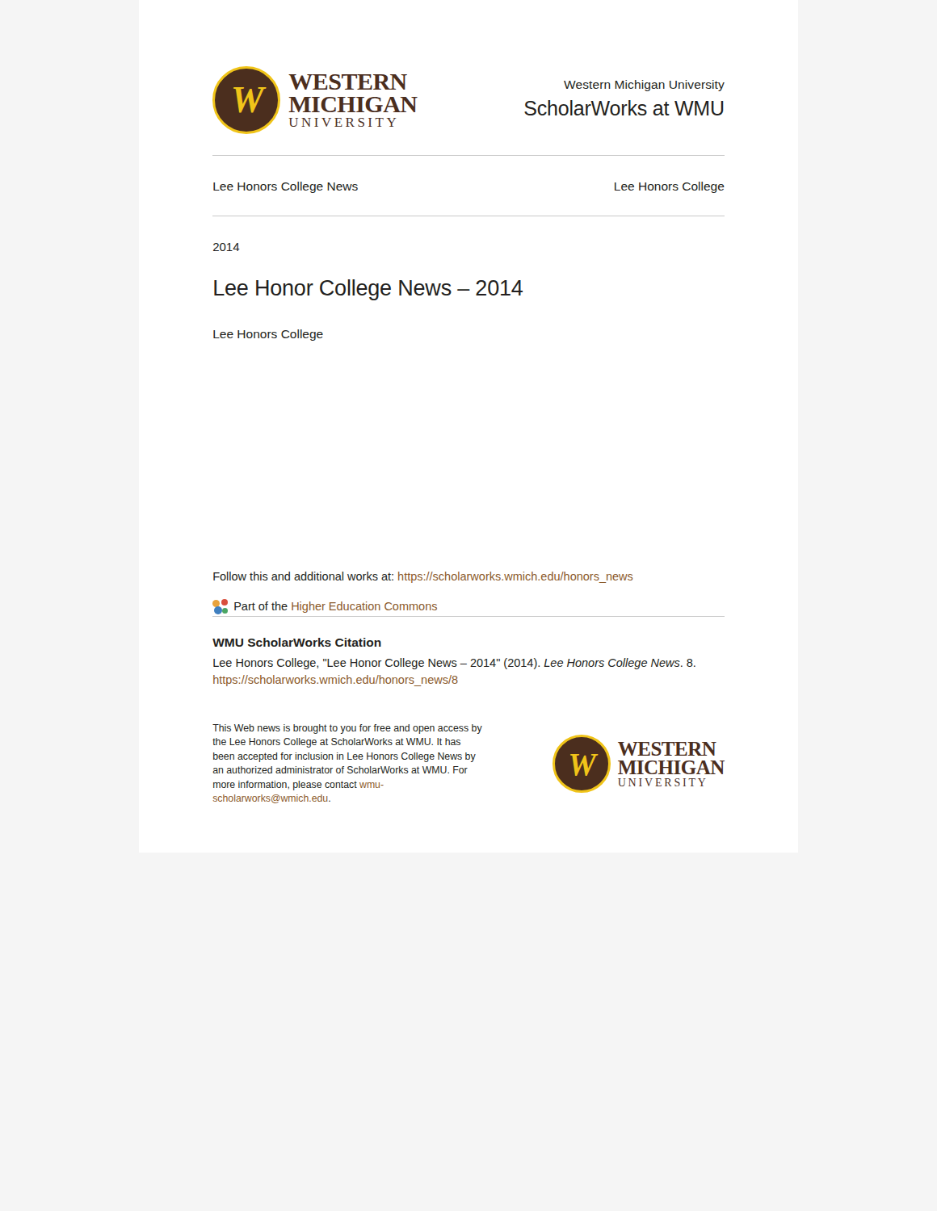W
WESTERN MICHIGAN UNIVERSITY
Western Michigan University
ScholarWorks at WMU
Lee Honors College News Lee Honors College
2014
Lee Honor College News – 2014
Lee Honors College
Follow this and additional works at: https://scholarworks.wmich.edu/honors_news
Part of the Higher Education Commons
WMU ScholarWorks Citation
Lee Honors College, "Lee Honor College News – 2014" (2014). Lee Honors College News. 8.
https://scholarworks.wmich.edu/honors_news/8
This Web news is brought to you for free and open access by the Lee Honors College at ScholarWorks at WMU. It has been accepted for inclusion in Lee Honors College News by an authorized administrator of ScholarWorks at WMU. For more information, please contact wmu-scholarworks@wmich.edu.
W
WESTERN MICHIGAN UNIVERSITY